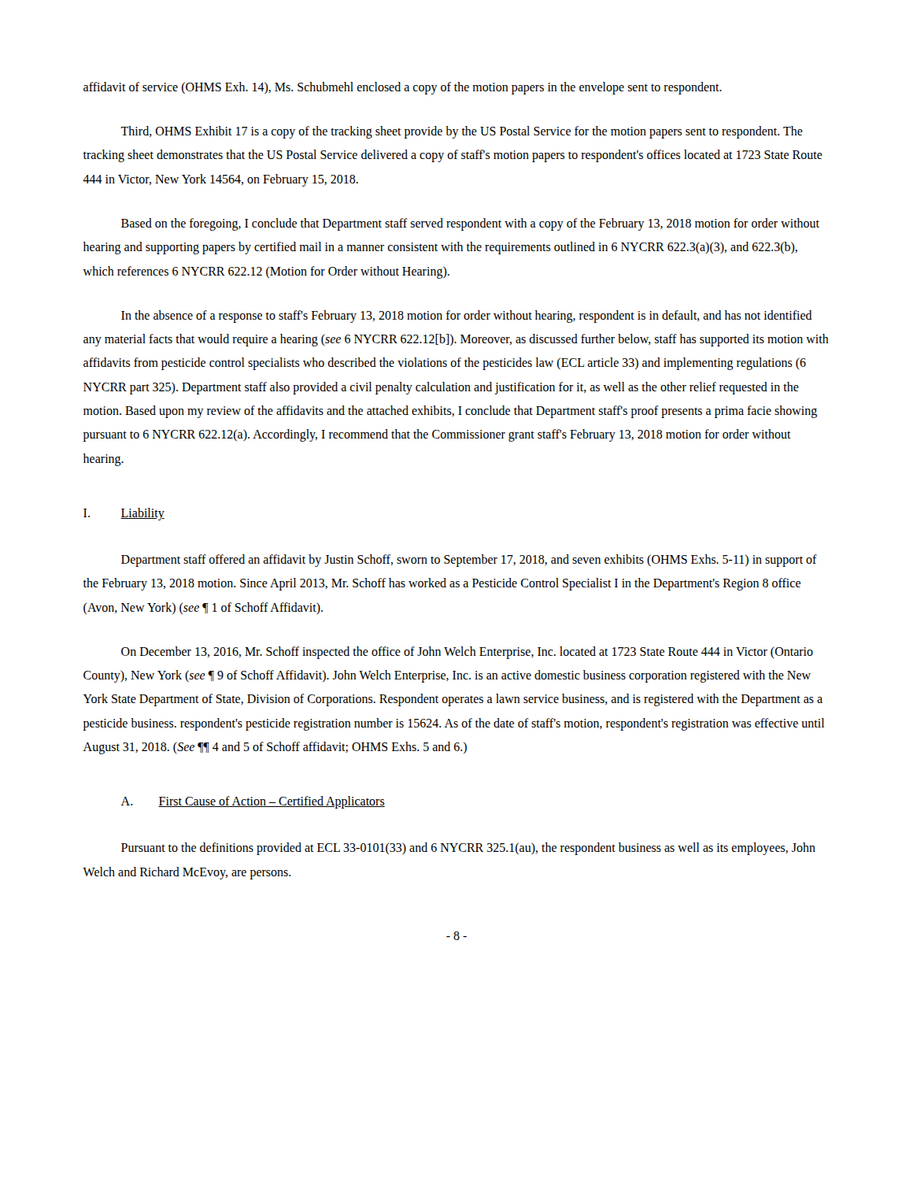affidavit of service (OHMS Exh. 14), Ms. Schubmehl enclosed a copy of the motion papers in the envelope sent to respondent.
Third, OHMS Exhibit 17 is a copy of the tracking sheet provide by the US Postal Service for the motion papers sent to respondent. The tracking sheet demonstrates that the US Postal Service delivered a copy of staff's motion papers to respondent's offices located at 1723 State Route 444 in Victor, New York 14564, on February 15, 2018.
Based on the foregoing, I conclude that Department staff served respondent with a copy of the February 13, 2018 motion for order without hearing and supporting papers by certified mail in a manner consistent with the requirements outlined in 6 NYCRR 622.3(a)(3), and 622.3(b), which references 6 NYCRR 622.12 (Motion for Order without Hearing).
In the absence of a response to staff's February 13, 2018 motion for order without hearing, respondent is in default, and has not identified any material facts that would require a hearing (see 6 NYCRR 622.12[b]). Moreover, as discussed further below, staff has supported its motion with affidavits from pesticide control specialists who described the violations of the pesticides law (ECL article 33) and implementing regulations (6 NYCRR part 325). Department staff also provided a civil penalty calculation and justification for it, as well as the other relief requested in the motion. Based upon my review of the affidavits and the attached exhibits, I conclude that Department staff's proof presents a prima facie showing pursuant to 6 NYCRR 622.12(a). Accordingly, I recommend that the Commissioner grant staff's February 13, 2018 motion for order without hearing.
I. Liability
Department staff offered an affidavit by Justin Schoff, sworn to September 17, 2018, and seven exhibits (OHMS Exhs. 5-11) in support of the February 13, 2018 motion. Since April 2013, Mr. Schoff has worked as a Pesticide Control Specialist I in the Department's Region 8 office (Avon, New York) (see ¶ 1 of Schoff Affidavit).
On December 13, 2016, Mr. Schoff inspected the office of John Welch Enterprise, Inc. located at 1723 State Route 444 in Victor (Ontario County), New York (see ¶ 9 of Schoff Affidavit). John Welch Enterprise, Inc. is an active domestic business corporation registered with the New York State Department of State, Division of Corporations. Respondent operates a lawn service business, and is registered with the Department as a pesticide business. respondent's pesticide registration number is 15624. As of the date of staff's motion, respondent's registration was effective until August 31, 2018. (See ¶¶ 4 and 5 of Schoff affidavit; OHMS Exhs. 5 and 6.)
A. First Cause of Action – Certified Applicators
Pursuant to the definitions provided at ECL 33-0101(33) and 6 NYCRR 325.1(au), the respondent business as well as its employees, John Welch and Richard McEvoy, are persons.
- 8 -